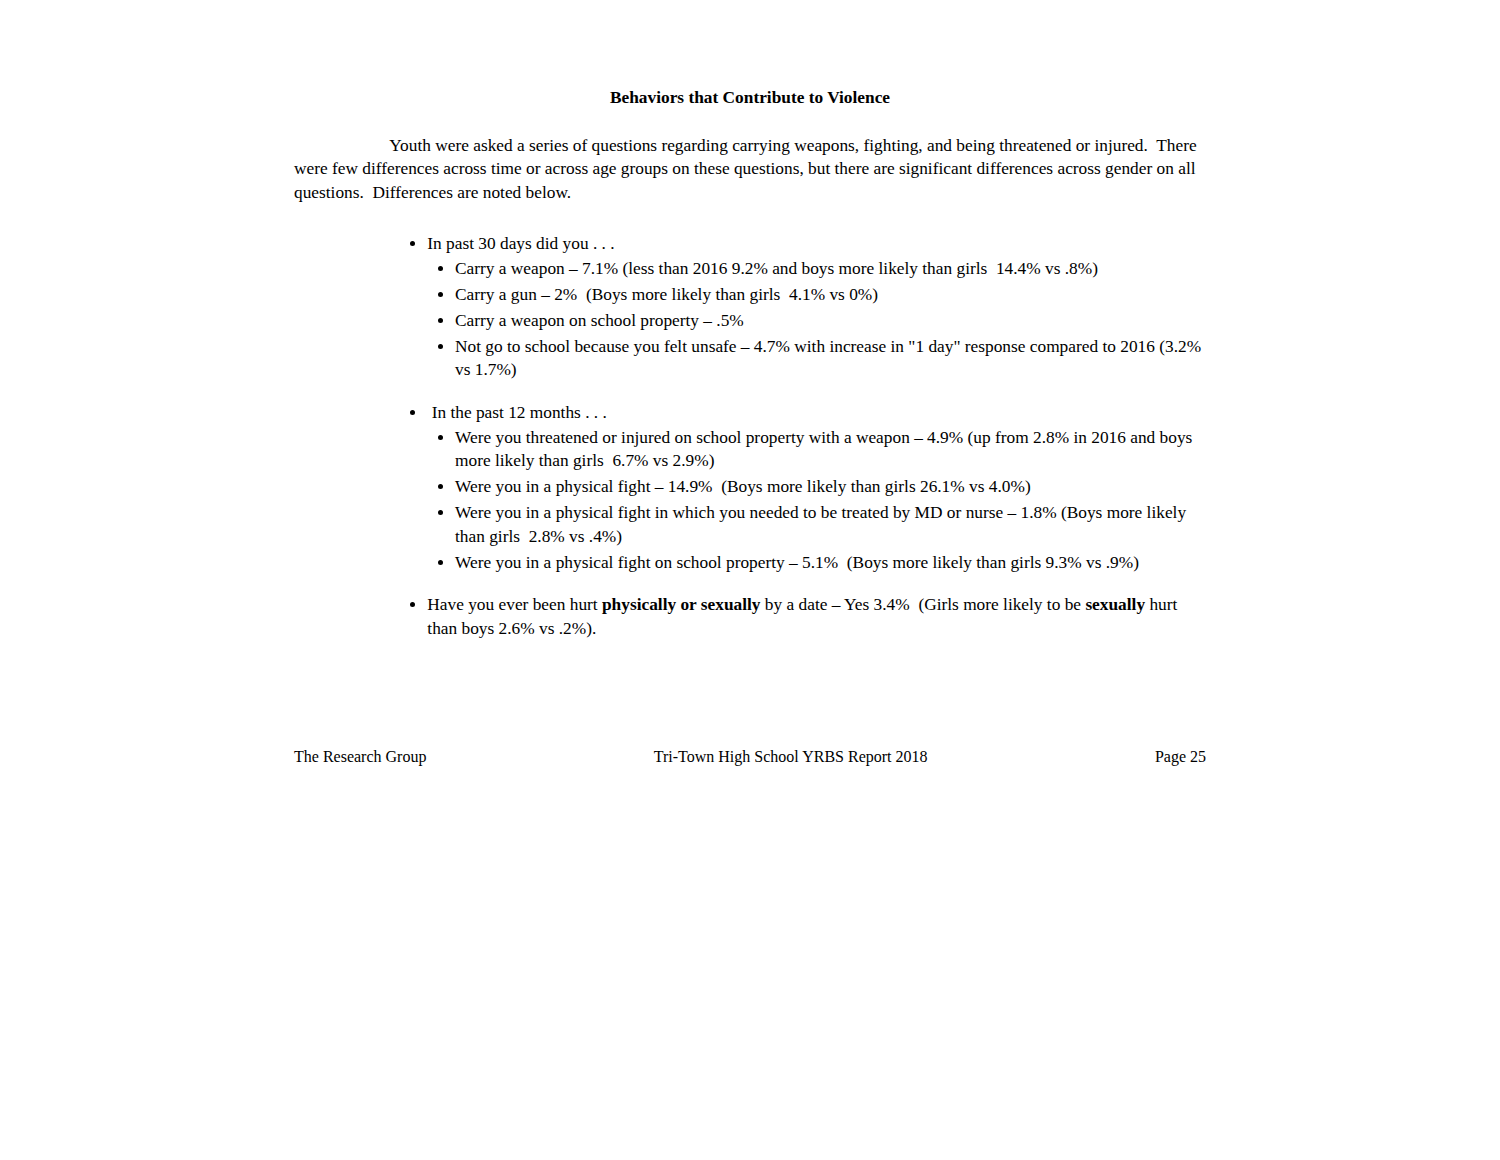Behaviors that Contribute to Violence
Youth were asked a series of questions regarding carrying weapons, fighting, and being threatened or injured. There were few differences across time or across age groups on these questions, but there are significant differences across gender on all questions. Differences are noted below.
In past 30 days did you . . .
Carry a weapon – 7.1% (less than 2016 9.2% and boys more likely than girls 14.4% vs .8%)
Carry a gun – 2% (Boys more likely than girls 4.1% vs 0%)
Carry a weapon on school property – .5%
Not go to school because you felt unsafe – 4.7% with increase in "1 day" response compared to 2016 (3.2% vs 1.7%)
In the past 12 months . . .
Were you threatened or injured on school property with a weapon – 4.9% (up from 2.8% in 2016 and boys more likely than girls 6.7% vs 2.9%)
Were you in a physical fight – 14.9% (Boys more likely than girls 26.1% vs 4.0%)
Were you in a physical fight in which you needed to be treated by MD or nurse – 1.8% (Boys more likely than girls 2.8% vs .4%)
Were you in a physical fight on school property – 5.1% (Boys more likely than girls 9.3% vs .9%)
Have you ever been hurt physically or sexually by a date – Yes 3.4% (Girls more likely to be sexually hurt than boys 2.6% vs .2%).
The Research Group
Tri-Town High School YRBS Report 2018
Page 25